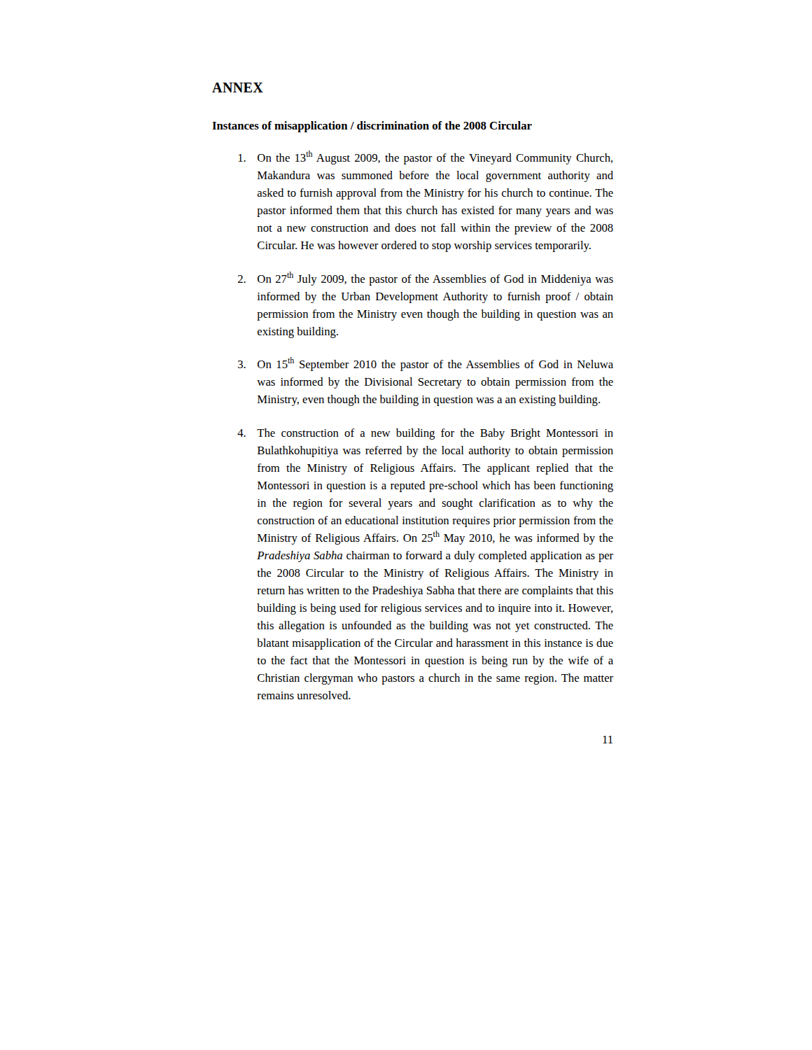ANNEX
Instances of misapplication / discrimination of the 2008 Circular
On the 13th August 2009, the pastor of the Vineyard Community Church, Makandura was summoned before the local government authority and asked to furnish approval from the Ministry for his church to continue. The pastor informed them that this church has existed for many years and was not a new construction and does not fall within the preview of the 2008 Circular. He was however ordered to stop worship services temporarily.
On 27th July 2009, the pastor of the Assemblies of God in Middeniya was informed by the Urban Development Authority to furnish proof / obtain permission from the Ministry even though the building in question was an existing building.
On 15th September 2010 the pastor of the Assemblies of God in Neluwa was informed by the Divisional Secretary to obtain permission from the Ministry, even though the building in question was a an existing building.
The construction of a new building for the Baby Bright Montessori in Bulathkohupitiya was referred by the local authority to obtain permission from the Ministry of Religious Affairs. The applicant replied that the Montessori in question is a reputed pre-school which has been functioning in the region for several years and sought clarification as to why the construction of an educational institution requires prior permission from the Ministry of Religious Affairs. On 25th May 2010, he was informed by the Pradeshiya Sabha chairman to forward a duly completed application as per the 2008 Circular to the Ministry of Religious Affairs. The Ministry in return has written to the Pradeshiya Sabha that there are complaints that this building is being used for religious services and to inquire into it. However, this allegation is unfounded as the building was not yet constructed. The blatant misapplication of the Circular and harassment in this instance is due to the fact that the Montessori in question is being run by the wife of a Christian clergyman who pastors a church in the same region. The matter remains unresolved.
11